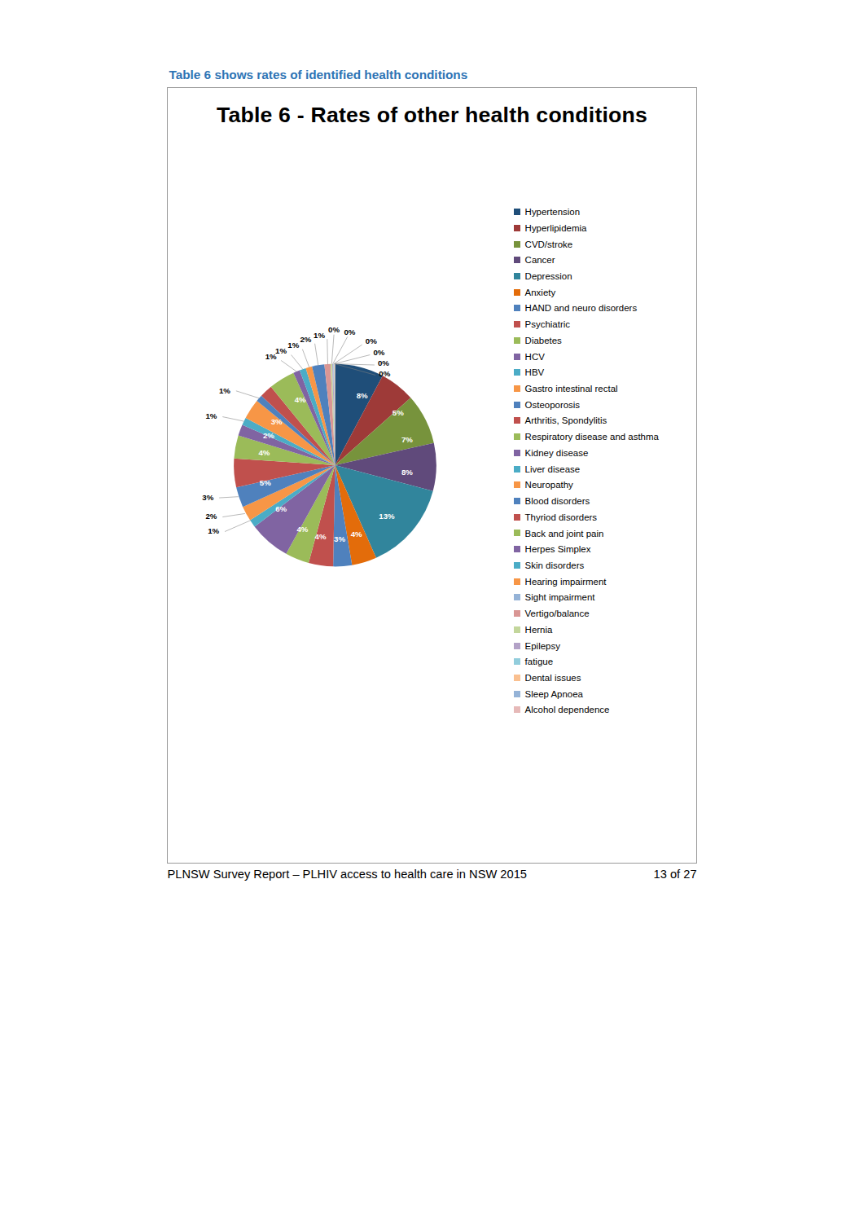Table 6 shows rates of identified health conditions
Table 6 - Rates of other health conditions
8% 5% 7% 8% 13% 4% 3% 4% 4% 6% 5% 4% 2% 3% 4% 1% 2% 3% 1% 1% 1% 1% 1% 2% 1% 0% 0% 0% 0% 0% 0%
Hypertension
Hyperlipidemia
CVD/stroke
Cancer
Depression
Anxiety
HAND and neuro disorders
Psychiatric
Diabetes
HCV
HBV
Gastro intestinal rectal
Osteoporosis
Arthritis, Spondylitis
Respiratory disease and asthma
Kidney disease
Liver disease
Neuropathy
Blood disorders
Thyriod disorders
Back and joint pain
Herpes Simplex
Skin disorders
Hearing impairment
Sight impairment
Vertigo/balance
Hernia
Epilepsy
fatigue
Dental issues
Sleep Apnoea
Alcohol dependence
PLNSW Survey Report – PLHIV access to health care in NSW 2015 13 of 27